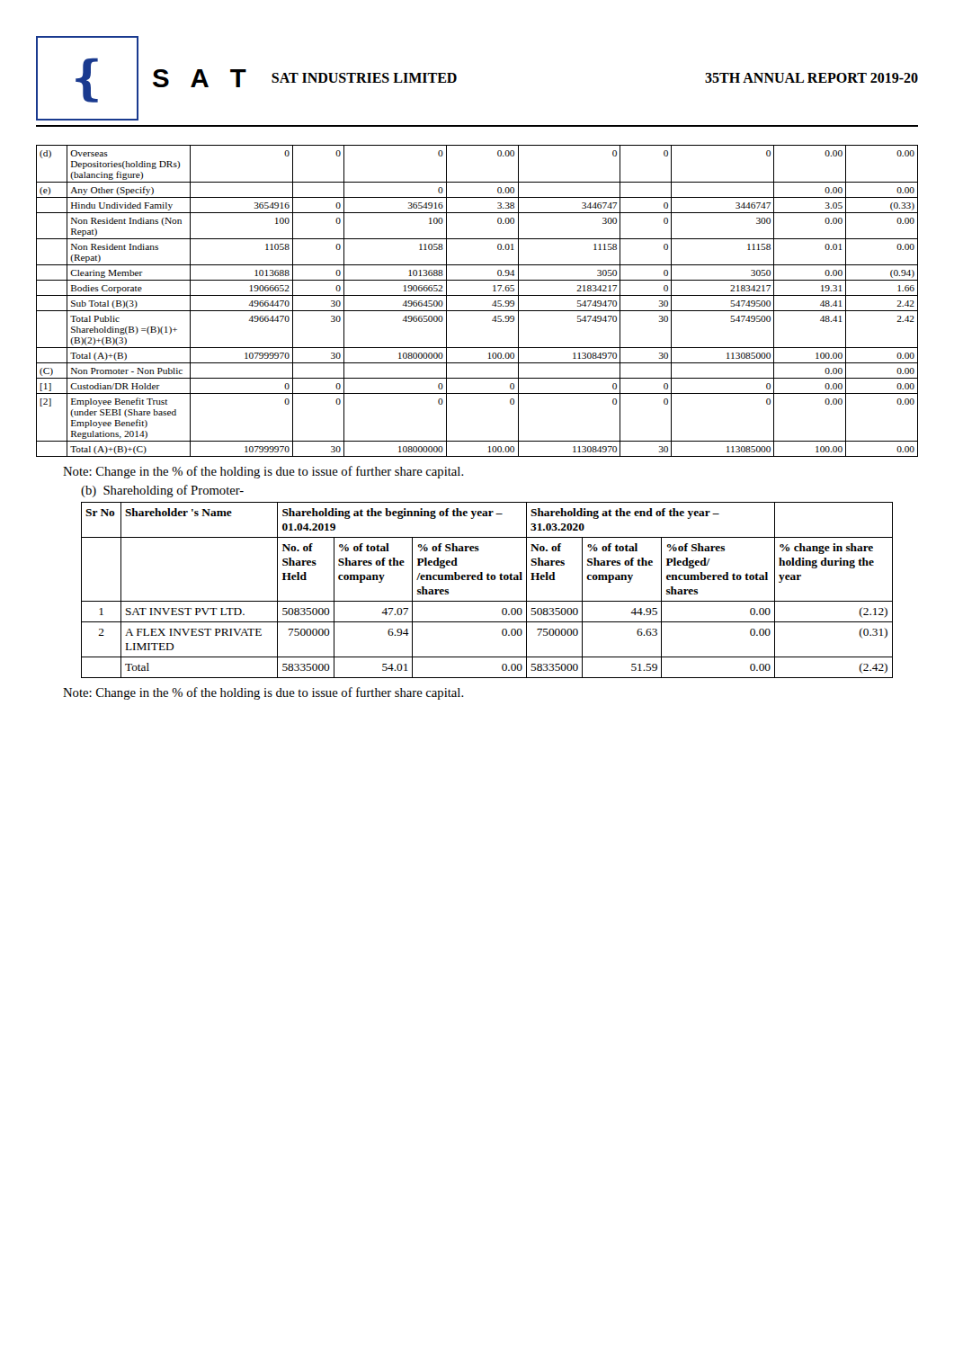❴
S A T
SAT INDUSTRIES LIMITED
35TH ANNUAL REPORT 2019-20
| (d) | Overseas Depositories(holding DRs) (balancing figure) | 0 | 0 | 0 | 0.00 | 0 | 0 | 0 | 0.00 | 0.00 |
| (e) | Any Other (Specify) | | | 0 | 0.00 | | | | 0.00 | 0.00 |
| | Hindu Undivided Family | 3654916 | 0 | 3654916 | 3.38 | 3446747 | 0 | 3446747 | 3.05 | (0.33) |
| | Non Resident Indians (Non Repat) | 100 | 0 | 100 | 0.00 | 300 | 0 | 300 | 0.00 | 0.00 |
| | Non Resident Indians (Repat) | 11058 | 0 | 11058 | 0.01 | 11158 | 0 | 11158 | 0.01 | 0.00 |
| | Clearing Member | 1013688 | 0 | 1013688 | 0.94 | 3050 | 0 | 3050 | 0.00 | (0.94) |
| | Bodies Corporate | 19066652 | 0 | 19066652 | 17.65 | 21834217 | 0 | 21834217 | 19.31 | 1.66 |
| | Sub Total (B)(3) | 49664470 | 30 | 49664500 | 45.99 | 54749470 | 30 | 54749500 | 48.41 | 2.42 |
| | Total Public Shareholding(B) =(B)(1)+(B)(2)+(B)(3) | 49664470 | 30 | 49665000 | 45.99 | 54749470 | 30 | 54749500 | 48.41 | 2.42 |
| | Total (A)+(B) | 107999970 | 30 | 108000000 | 100.00 | 113084970 | 30 | 113085000 | 100.00 | 0.00 |
| (C) | Non Promoter - Non Public | | | | | | | | 0.00 | 0.00 |
| [1] | Custodian/DR Holder | 0 | 0 | 0 | 0 | 0 | 0 | 0 | 0.00 | 0.00 |
| [2] | Employee Benefit Trust (under SEBI (Share based Employee Benefit) Regulations, 2014) | 0 | 0 | 0 | 0 | 0 | 0 | 0 | 0.00 | 0.00 |
| | Total (A)+(B)+(C) | 107999970 | 30 | 108000000 | 100.00 | 113084970 | 30 | 113085000 | 100.00 | 0.00 |
Note: Change in the % of the holding is due to issue of further share capital.
(b) Shareholding of Promoter-
| Sr No | Shareholder 's Name | Shareholding at the beginning of the year – 01.04.2019 | Shareholding at the end of the year – 31.03.2020 | |
| --- | --- | --- | --- | --- |
| | | No. of Shares Held | % of total Shares of the company | % of Shares Pledged /encumbered to total shares | No. of Shares Held | % of total Shares of the company | %of Shares Pledged/ encumbered to total shares | % change in share holding during the year |
| 1 | SAT INVEST PVT LTD. | 50835000 | 47.07 | 0.00 | 50835000 | 44.95 | 0.00 | (2.12) |
| 2 | A FLEX INVEST PRIVATE LIMITED | 7500000 | 6.94 | 0.00 | 7500000 | 6.63 | 0.00 | (0.31) |
| | Total | 58335000 | 54.01 | 0.00 | 58335000 | 51.59 | 0.00 | (2.42) |
Note: Change in the % of the holding is due to issue of further share capital.